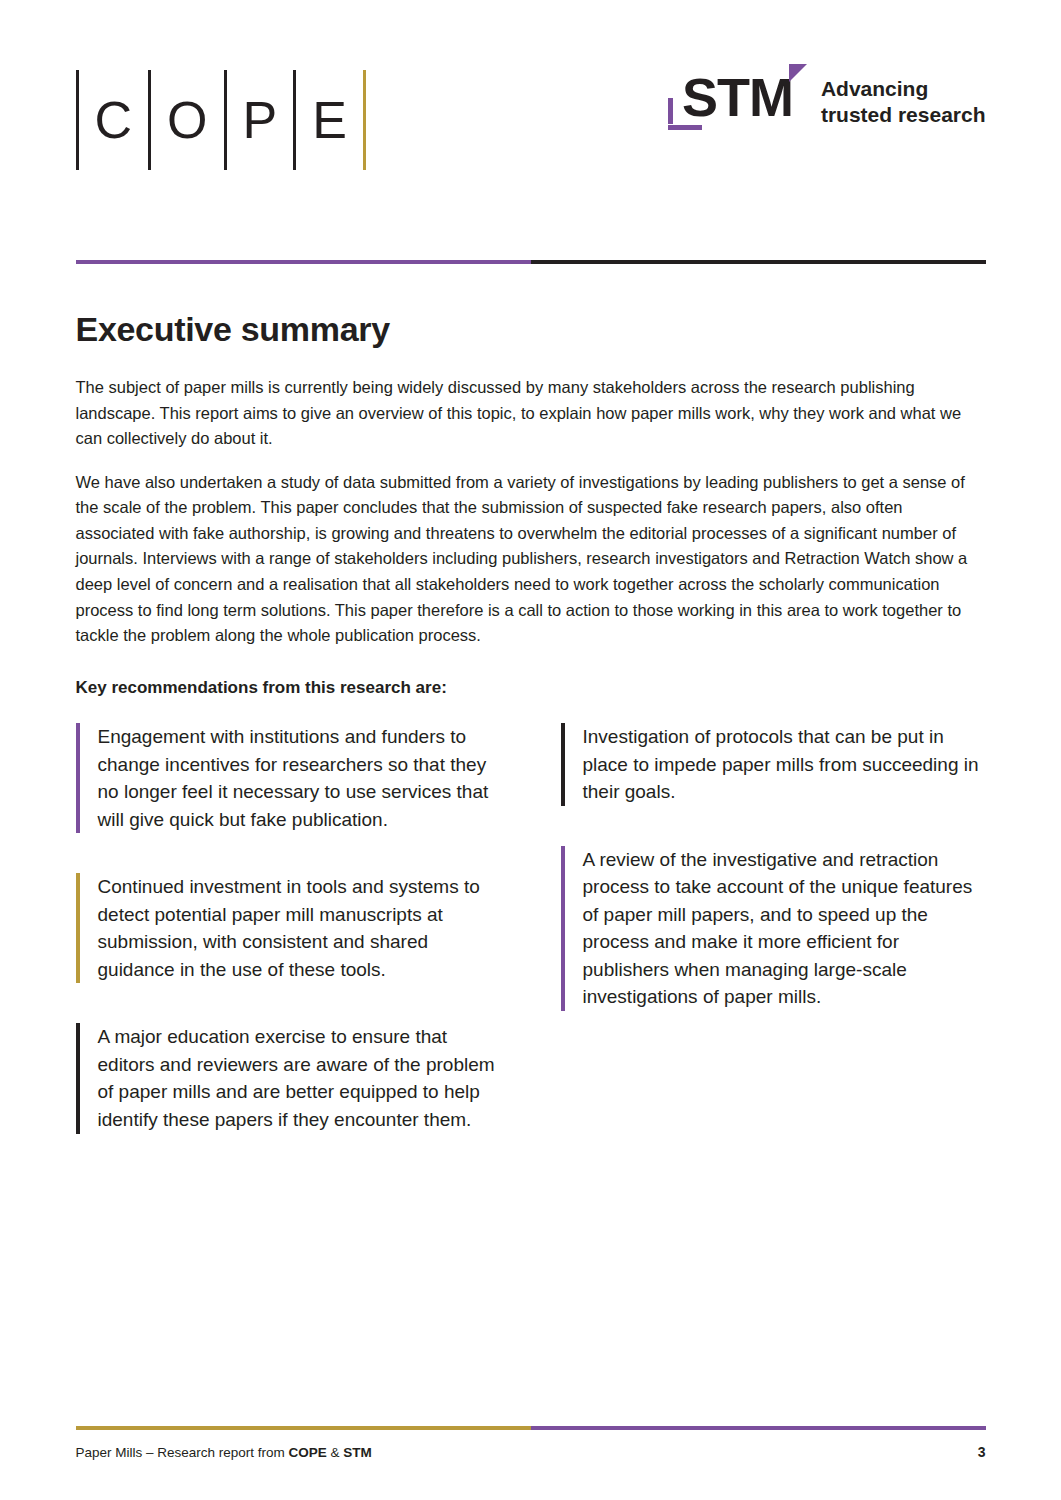C
O
P
E
STM
Advancing
trusted research
Executive summary
The subject of paper mills is currently being widely discussed by many stakeholders across the research publishing landscape. This report aims to give an overview of this topic, to explain how paper mills work, why they work and what we can collectively do about it.
We have also undertaken a study of data submitted from a variety of investigations by leading publishers to get a sense of the scale of the problem. This paper concludes that the submission of suspected fake research papers, also often associated with fake authorship, is growing and threatens to overwhelm the editorial processes of a significant number of journals. Interviews with a range of stakeholders including publishers, research investigators and Retraction Watch show a deep level of concern and a realisation that all stakeholders need to work together across the scholarly communication process to find long term solutions. This paper therefore is a call to action to those working in this area to work together to tackle the problem along the whole publication process.
Key recommendations from this research are:
Engagement with institutions and funders to change incentives for researchers so that they no longer feel it necessary to use services that will give quick but fake publication.
Continued investment in tools and systems to detect potential paper mill manuscripts at submission, with consistent and shared guidance in the use of these tools.
A major education exercise to ensure that editors and reviewers are aware of the problem of paper mills and are better equipped to help identify these papers if they encounter them.
Investigation of protocols that can be put in place to impede paper mills from succeeding in their goals.
A review of the investigative and retraction process to take account of the unique features of paper mill papers, and to speed up the process and make it more efficient for publishers when managing large-scale investigations of paper mills.
Paper Mills – Research report from COPE & STM
3